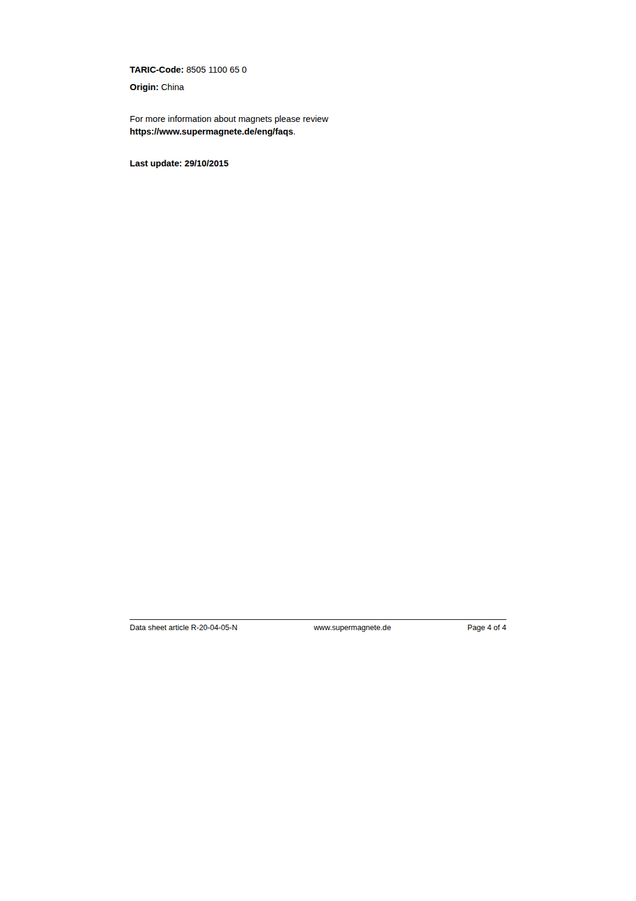TARIC-Code: 8505 1100 65 0
Origin: China
For more information about magnets please review
https://www.supermagnete.de/eng/faqs.
Last update: 29/10/2015
Data sheet article R-20-04-05-N www.supermagnete.de Page 4 of 4